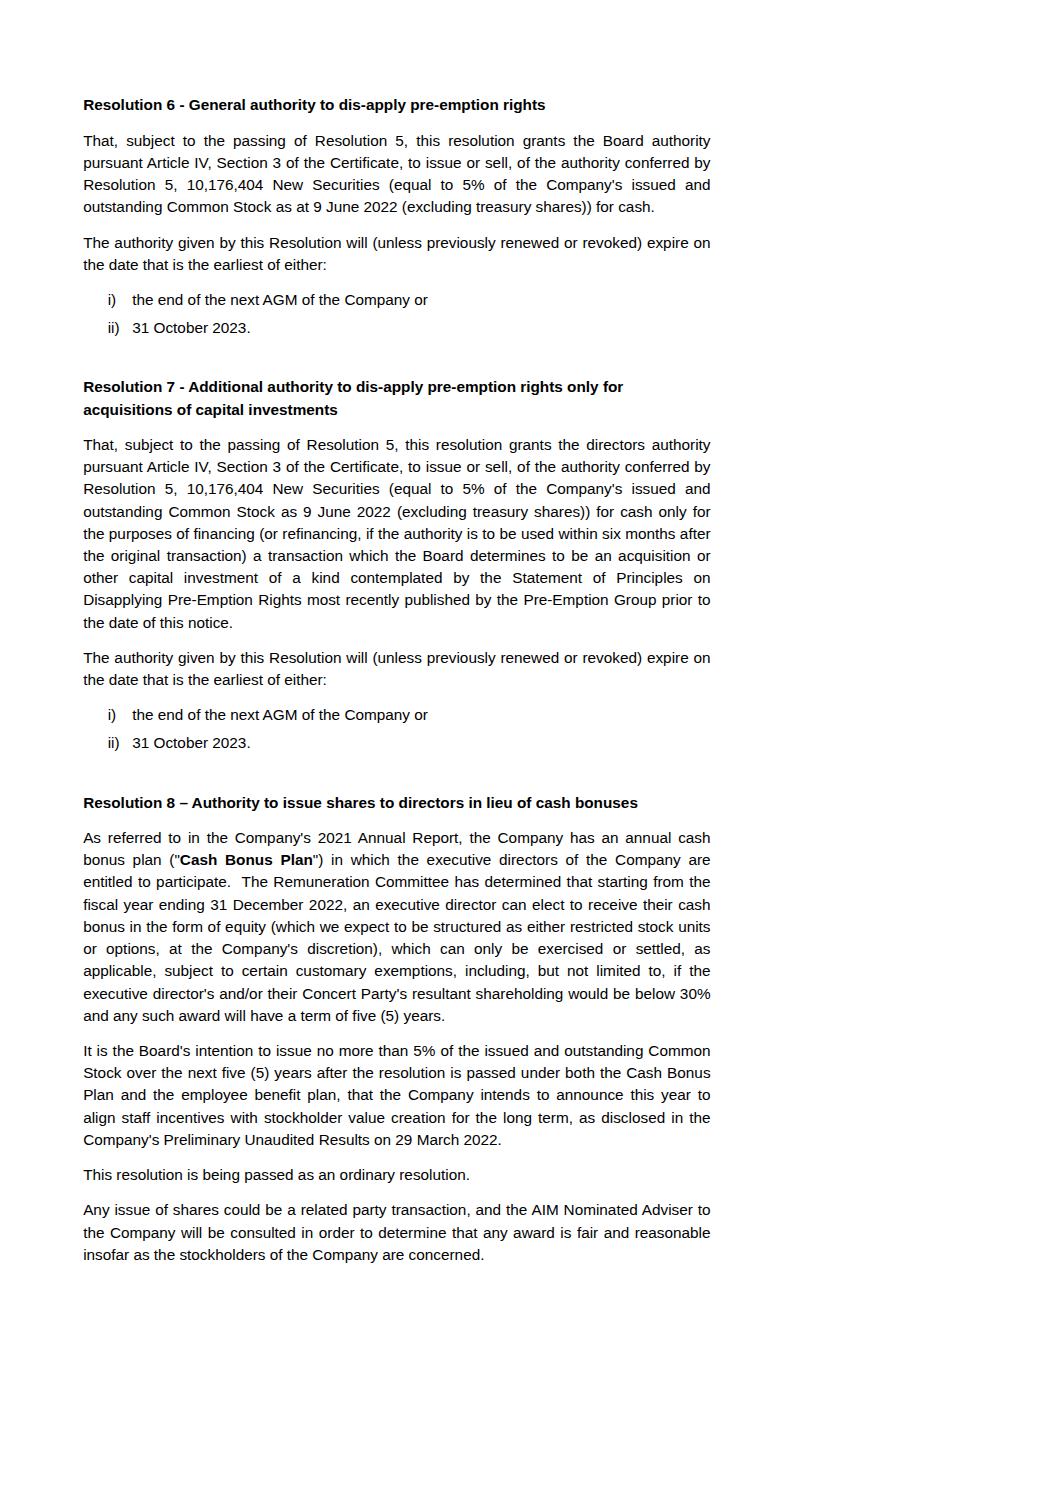Resolution 6 - General authority to dis-apply pre-emption rights
That, subject to the passing of Resolution 5, this resolution grants the Board authority pursuant Article IV, Section 3 of the Certificate, to issue or sell, of the authority conferred by Resolution 5, 10,176,404 New Securities (equal to 5% of the Company's issued and outstanding Common Stock as at 9 June 2022 (excluding treasury shares)) for cash.
The authority given by this Resolution will (unless previously renewed or revoked) expire on the date that is the earliest of either:
i) the end of the next AGM of the Company or
ii) 31 October 2023.
Resolution 7 - Additional authority to dis-apply pre-emption rights only for acquisitions of capital investments
That, subject to the passing of Resolution 5, this resolution grants the directors authority pursuant Article IV, Section 3 of the Certificate, to issue or sell, of the authority conferred by Resolution 5, 10,176,404 New Securities (equal to 5% of the Company's issued and outstanding Common Stock as 9 June 2022 (excluding treasury shares)) for cash only for the purposes of financing (or refinancing, if the authority is to be used within six months after the original transaction) a transaction which the Board determines to be an acquisition or other capital investment of a kind contemplated by the Statement of Principles on Disapplying Pre-Emption Rights most recently published by the Pre-Emption Group prior to the date of this notice.
The authority given by this Resolution will (unless previously renewed or revoked) expire on the date that is the earliest of either:
i) the end of the next AGM of the Company or
ii) 31 October 2023.
Resolution 8 – Authority to issue shares to directors in lieu of cash bonuses
As referred to in the Company's 2021 Annual Report, the Company has an annual cash bonus plan ("Cash Bonus Plan") in which the executive directors of the Company are entitled to participate. The Remuneration Committee has determined that starting from the fiscal year ending 31 December 2022, an executive director can elect to receive their cash bonus in the form of equity (which we expect to be structured as either restricted stock units or options, at the Company's discretion), which can only be exercised or settled, as applicable, subject to certain customary exemptions, including, but not limited to, if the executive director's and/or their Concert Party's resultant shareholding would be below 30% and any such award will have a term of five (5) years.
It is the Board's intention to issue no more than 5% of the issued and outstanding Common Stock over the next five (5) years after the resolution is passed under both the Cash Bonus Plan and the employee benefit plan, that the Company intends to announce this year to align staff incentives with stockholder value creation for the long term, as disclosed in the Company's Preliminary Unaudited Results on 29 March 2022.
This resolution is being passed as an ordinary resolution.
Any issue of shares could be a related party transaction, and the AIM Nominated Adviser to the Company will be consulted in order to determine that any award is fair and reasonable insofar as the stockholders of the Company are concerned.